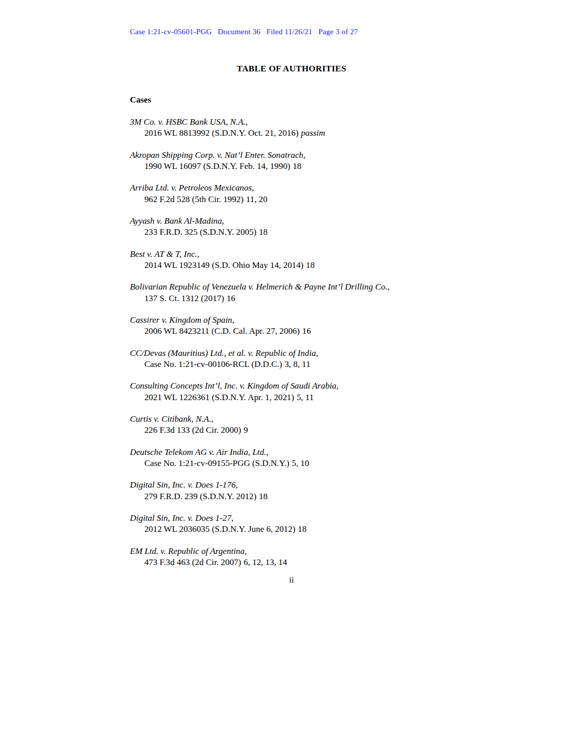Case 1:21-cv-05601-PGG Document 36 Filed 11/26/21 Page 3 of 27
TABLE OF AUTHORITIES
Cases
3M Co. v. HSBC Bank USA, N.A., 2016 WL 8813992 (S.D.N.Y. Oct. 21, 2016) passim
Akropan Shipping Corp. v. Nat’l Enter. Sonatrach, 1990 WL 16097 (S.D.N.Y. Feb. 14, 1990) 18
Arriba Ltd. v. Petroleos Mexicanos, 962 F.2d 528 (5th Cir. 1992) 11, 20
Ayyash v. Bank Al-Madina, 233 F.R.D. 325 (S.D.N.Y. 2005) 18
Best v. AT & T, Inc., 2014 WL 1923149 (S.D. Ohio May 14, 2014) 18
Bolivarian Republic of Venezuela v. Helmerich & Payne Int’l Drilling Co., 137 S. Ct. 1312 (2017) 16
Cassirer v. Kingdom of Spain, 2006 WL 8423211 (C.D. Cal. Apr. 27, 2006) 16
CC/Devas (Mauritius) Ltd., et al. v. Republic of India, Case No. 1:21-cv-00106-RCL (D.D.C.) 3, 8, 11
Consulting Concepts Int’l, Inc. v. Kingdom of Saudi Arabia, 2021 WL 1226361 (S.D.N.Y. Apr. 1, 2021) 5, 11
Curtis v. Citibank, N.A., 226 F.3d 133 (2d Cir. 2000) 9
Deutsche Telekom AG v. Air India, Ltd., Case No. 1:21-cv-09155-PGG (S.D.N.Y.) 5, 10
Digital Sin, Inc. v. Does 1-176, 279 F.R.D. 239 (S.D.N.Y. 2012) 18
Digital Sin, Inc. v. Does 1-27, 2012 WL 2036035 (S.D.N.Y. June 6, 2012) 18
EM Ltd. v. Republic of Argentina, 473 F.3d 463 (2d Cir. 2007) 6, 12, 13, 14
ii